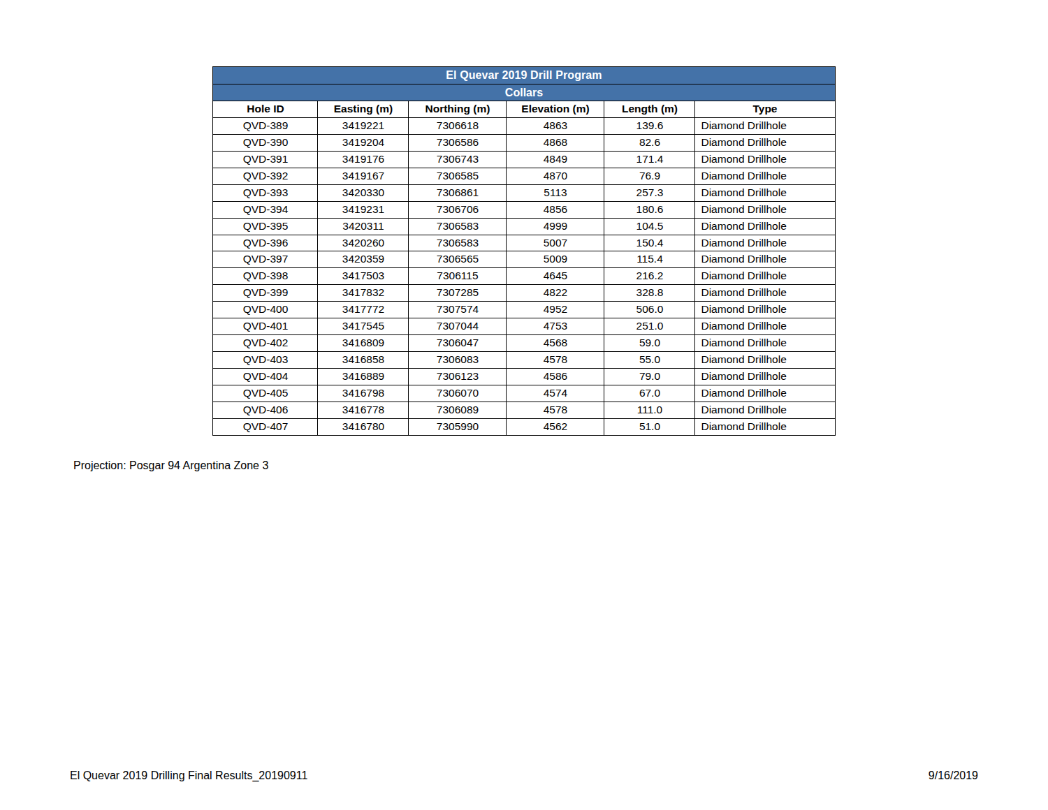| El Quevar 2019 Drill Program |
| --- |
| Collars |
| Hole ID | Easting (m) | Northing (m) | Elevation (m) | Length (m) | Type |
| QVD-389 | 3419221 | 7306618 | 4863 | 139.6 | Diamond Drillhole |
| QVD-390 | 3419204 | 7306586 | 4868 | 82.6 | Diamond Drillhole |
| QVD-391 | 3419176 | 7306743 | 4849 | 171.4 | Diamond Drillhole |
| QVD-392 | 3419167 | 7306585 | 4870 | 76.9 | Diamond Drillhole |
| QVD-393 | 3420330 | 7306861 | 5113 | 257.3 | Diamond Drillhole |
| QVD-394 | 3419231 | 7306706 | 4856 | 180.6 | Diamond Drillhole |
| QVD-395 | 3420311 | 7306583 | 4999 | 104.5 | Diamond Drillhole |
| QVD-396 | 3420260 | 7306583 | 5007 | 150.4 | Diamond Drillhole |
| QVD-397 | 3420359 | 7306565 | 5009 | 115.4 | Diamond Drillhole |
| QVD-398 | 3417503 | 7306115 | 4645 | 216.2 | Diamond Drillhole |
| QVD-399 | 3417832 | 7307285 | 4822 | 328.8 | Diamond Drillhole |
| QVD-400 | 3417772 | 7307574 | 4952 | 506.0 | Diamond Drillhole |
| QVD-401 | 3417545 | 7307044 | 4753 | 251.0 | Diamond Drillhole |
| QVD-402 | 3416809 | 7306047 | 4568 | 59.0 | Diamond Drillhole |
| QVD-403 | 3416858 | 7306083 | 4578 | 55.0 | Diamond Drillhole |
| QVD-404 | 3416889 | 7306123 | 4586 | 79.0 | Diamond Drillhole |
| QVD-405 | 3416798 | 7306070 | 4574 | 67.0 | Diamond Drillhole |
| QVD-406 | 3416778 | 7306089 | 4578 | 111.0 | Diamond Drillhole |
| QVD-407 | 3416780 | 7305990 | 4562 | 51.0 | Diamond Drillhole |
Projection: Posgar 94 Argentina Zone 3
El Quevar 2019 Drilling Final Results_20190911 9/16/2019